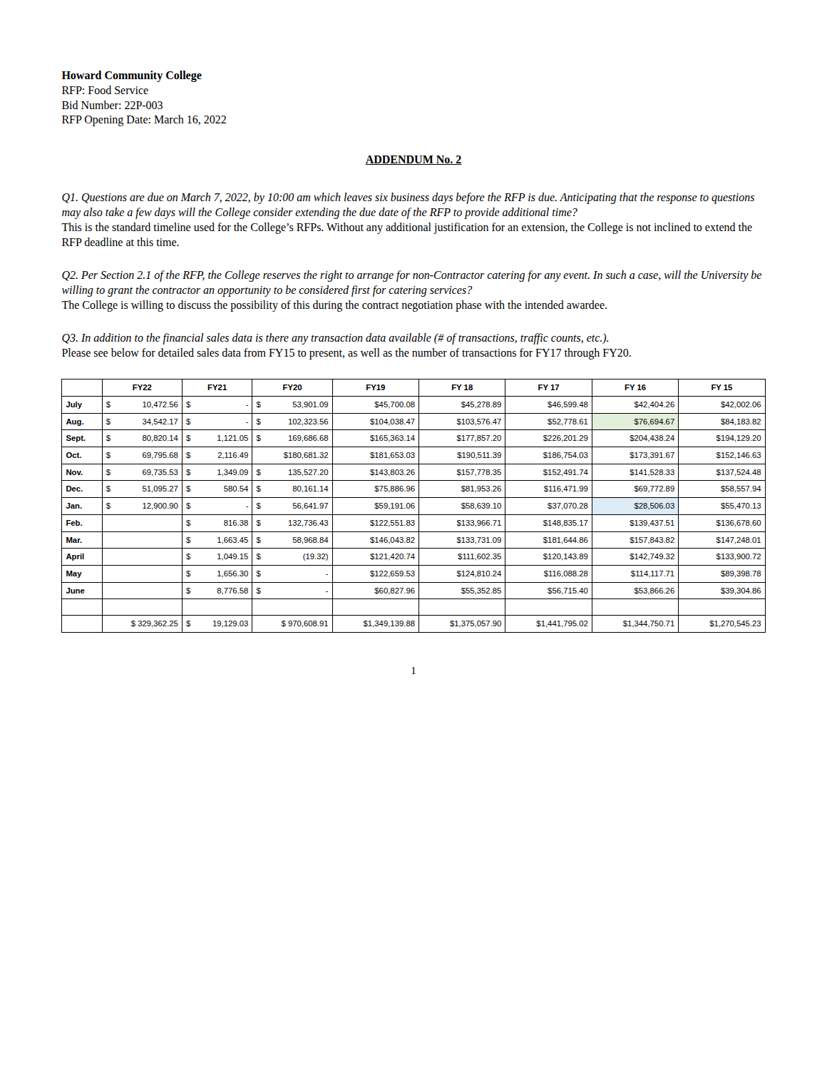Howard Community College
RFP: Food Service
Bid Number: 22P-003
RFP Opening Date: March 16, 2022
ADDENDUM No. 2
Q1. Questions are due on March 7, 2022, by 10:00 am which leaves six business days before the RFP is due. Anticipating that the response to questions may also take a few days will the College consider extending the due date of the RFP to provide additional time?
This is the standard timeline used for the College’s RFPs. Without any additional justification for an extension, the College is not inclined to extend the RFP deadline at this time.
Q2. Per Section 2.1 of the RFP, the College reserves the right to arrange for non-Contractor catering for any event. In such a case, will the University be willing to grant the contractor an opportunity to be considered first for catering services?
The College is willing to discuss the possibility of this during the contract negotiation phase with the intended awardee.
Q3. In addition to the financial sales data is there any transaction data available (# of transactions, traffic counts, etc.).
Please see below for detailed sales data from FY15 to present, as well as the number of transactions for FY17 through FY20.
| | FY22 | FY21 | FY20 | FY19 | FY 18 | FY 17 | FY 16 | FY 15 |
| --- | --- | --- | --- | --- | --- | --- | --- | --- |
| July | $ 10,472.56 | $ - | $ 53,901.09 | $45,700.08 | $45,278.89 | $46,599.48 | $42,404.26 | $42,002.06 |
| Aug. | $ 34,542.17 | $ - | $ 102,323.56 | $104,038.47 | $103,576.47 | $52,778.61 | $76,694.67 | $84,183.82 |
| Sept. | $ 80,820.14 | $ 1,121.05 | $ 169,686.68 | $165,363.14 | $177,857.20 | $226,201.29 | $204,438.24 | $194,129.20 |
| Oct. | $ 69,795.68 | $ 2,116.49 | $180,681.32 | $181,653.03 | $190,511.39 | $186,754.03 | $173,391.67 | $152,146.63 |
| Nov. | $ 69,735.53 | $ 1,349.09 | $ 135,527.20 | $143,803.26 | $157,778.35 | $152,491.74 | $141,528.33 | $137,524.48 |
| Dec. | $ 51,095.27 | $ 580.54 | $ 80,161.14 | $75,886.96 | $81,953.26 | $116,471.99 | $69,772.89 | $58,557.94 |
| Jan. | $ 12,900.90 | $ - | $ 56,641.97 | $59,191.06 | $58,639.10 | $37,070.28 | $28,506.03 | $55,470.13 |
| Feb. | | $ 816.38 | $ 132,736.43 | $122,551.83 | $133,966.71 | $148,835.17 | $139,437.51 | $136,678.60 |
| Mar. | | $ 1,663.45 | $ 58,968.84 | $146,043.82 | $133,731.09 | $181,644.86 | $157,843.82 | $147,248.01 |
| April | | $ 1,049.15 | $ (19.32) | $121,420.74 | $111,602.35 | $120,143.89 | $142,749.32 | $133,900.72 |
| May | | $ 1,656.30 | $ - | $122,659.53 | $124,810.24 | $116,088.28 | $114,117.71 | $89,398.78 |
| June | | $ 8,776.58 | $ - | $60,827.96 | $55,352.85 | $56,715.40 | $53,866.26 | $39,304.86 |
| | $ 329,362.25 | $ 19,129.03 | $ 970,608.91 | $1,349,139.88 | $1,375,057.90 | $1,441,795.02 | $1,344,750.71 | $1,270,545.23 |
1